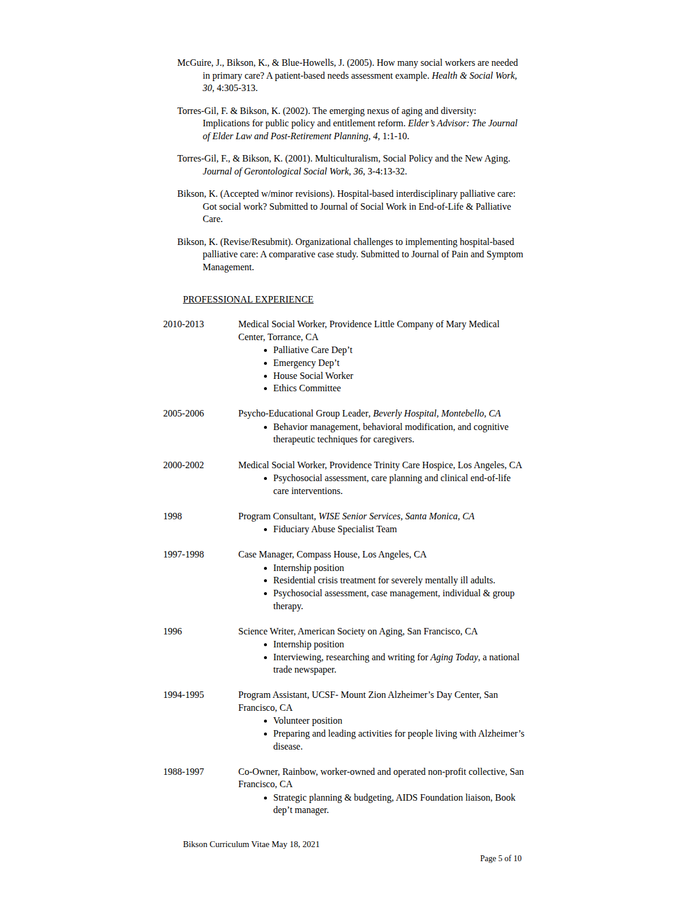McGuire, J., Bikson, K., & Blue-Howells, J. (2005). How many social workers are needed in primary care? A patient-based needs assessment example. Health & Social Work, 30, 4:305-313.
Torres-Gil, F. & Bikson, K. (2002). The emerging nexus of aging and diversity: Implications for public policy and entitlement reform. Elder’s Advisor: The Journal of Elder Law and Post-Retirement Planning, 4, 1:1-10.
Torres-Gil, F., & Bikson, K. (2001). Multiculturalism, Social Policy and the New Aging. Journal of Gerontological Social Work, 36, 3-4:13-32.
Bikson, K. (Accepted w/minor revisions). Hospital-based interdisciplinary palliative care: Got social work? Submitted to Journal of Social Work in End-of-Life & Palliative Care.
Bikson, K. (Revise/Resubmit). Organizational challenges to implementing hospital-based palliative care: A comparative case study. Submitted to Journal of Pain and Symptom Management.
PROFESSIONAL EXPERIENCE
2010-2013
Medical Social Worker, Providence Little Company of Mary Medical Center, Torrance, CA
Palliative Care Dep’t
Emergency Dep’t
House Social Worker
Ethics Committee
2005-2006
Psycho-Educational Group Leader, Beverly Hospital, Montebello, CA
Behavior management, behavioral modification, and cognitive therapeutic techniques for caregivers.
2000-2002
Medical Social Worker, Providence Trinity Care Hospice, Los Angeles, CA
Psychosocial assessment, care planning and clinical end-of-life care interventions.
1998
Program Consultant, WISE Senior Services, Santa Monica, CA
Fiduciary Abuse Specialist Team
1997-1998
Case Manager, Compass House, Los Angeles, CA
Internship position
Residential crisis treatment for severely mentally ill adults.
Psychosocial assessment, case management, individual & group therapy.
1996
Science Writer, American Society on Aging, San Francisco, CA
Internship position
Interviewing, researching and writing for Aging Today, a national trade newspaper.
1994-1995
Program Assistant, UCSF- Mount Zion Alzheimer’s Day Center, San Francisco, CA
Volunteer position
Preparing and leading activities for people living with Alzheimer’s disease.
1988-1997
Co-Owner, Rainbow, worker-owned and operated non-profit collective, San Francisco, CA
Strategic planning & budgeting, AIDS Foundation liaison, Book dep’t manager.
Bikson Curriculum Vitae May 18, 2021
Page 5 of 10